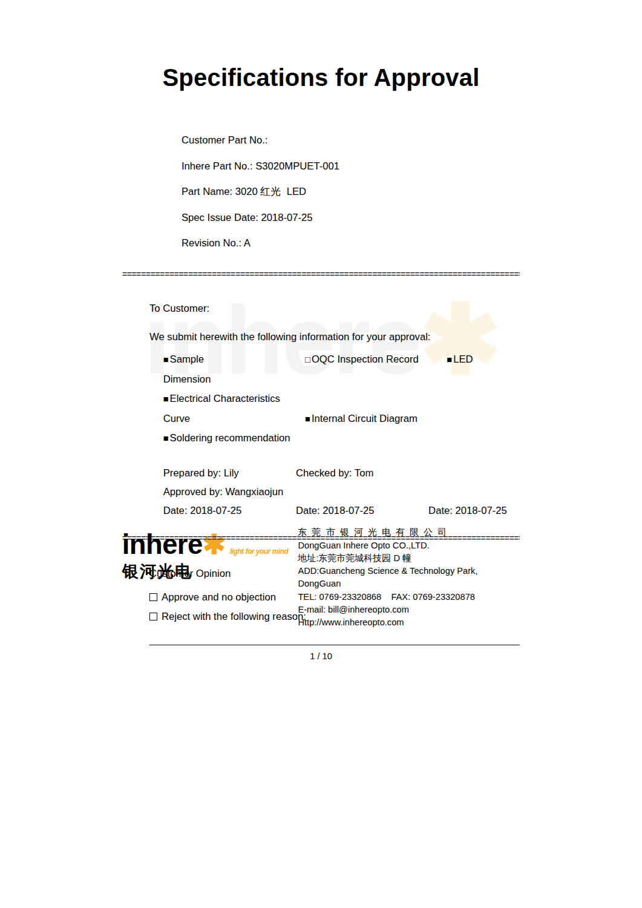inhere✱
Specifications for Approval
Customer Part No.:
Inhere Part No.: S3020MPUET-001
Part Name: 3020 红光 LED
Spec Issue Date: 2018-07-25
Revision No.: A
==========================================================================================
To Customer:
We submit herewith the following information for your approval:
Sample OQC Inspection Record LED Dimension
Electrical Characteristics Curve Internal Circuit Diagram
Soldering recommendation
Prepared by: Lily Checked by: Tom Approved by: Wangxiaojun
Date: 2018-07-25 Date: 2018-07-25 Date: 2018-07-25
==========================================================================================
Customer Opinion
Approve and no objection
Reject with the following reason:
inhere✱light for your mind
银河光电
东 莞 市 银 河 光 电 有 限 公 司
DongGuan Inhere Opto CO.,LTD.
地址:东莞市莞城科技园 D 幢
ADD:Guancheng Science & Technology Park, DongGuan
TEL: 0769-23320868 FAX: 0769-23320878
E-mail: bill@inhereopto.com
Http://www.inhereopto.com
1 / 10